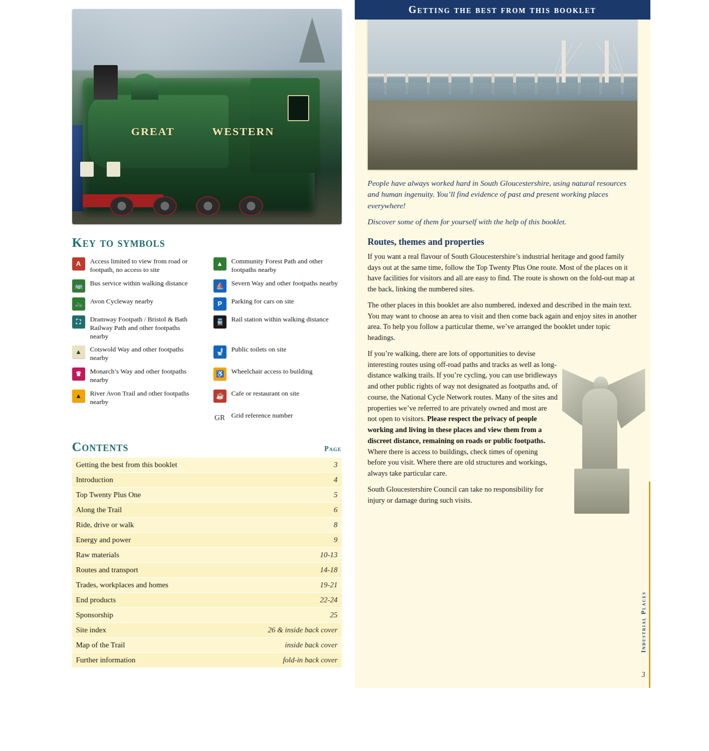GREAT
WESTERN
Key to symbols
AAccess limited to view from road or footpath, no access to site
▲Community Forest Path and other footpaths nearby
🚌Bus service within walking distance
⛵Severn Way and other footpaths nearby
🚲Avon Cycleway nearby
PParking for cars on site
⛶Dramway Footpath / Bristol & Bath Railway Path and other footpaths nearby
🚆Rail station within walking distance
▲Cotswold Way and other footpaths nearby
🚽Public toilets on site
♛Monarch’s Way and other footpaths nearby
♿Wheelchair access to building
▲River Avon Trail and other footpaths nearby
☕Cafe or restaurant on site
GR Grid reference number
Contents Page
| Getting the best from this booklet | 3 |
| Introduction | 4 |
| Top Twenty Plus One | 5 |
| Along the Trail | 6 |
| Ride, drive or walk | 8 |
| Energy and power | 9 |
| Raw materials | 10-13 |
| Routes and transport | 14-18 |
| Trades, workplaces and homes | 19-21 |
| End products | 22-24 |
| Sponsorship | 25 |
| Site index | 26 & inside back cover |
| Map of the Trail | inside back cover |
| Further information | fold-in back cover |
Getting the best from this booklet
People have always worked hard in South Gloucestershire, using natural resources and human ingenuity. You’ll find evidence of past and present working places everywhere!
Discover some of them for yourself with the help of this booklet.
Routes, themes and properties
If you want a real flavour of South Gloucestershire’s industrial heritage and good family days out at the same time, follow the Top Twenty Plus One route. Most of the places on it have facilities for visitors and all are easy to find. The route is shown on the fold-out map at the back, linking the numbered sites.
The other places in this booklet are also numbered, indexed and described in the main text. You may want to choose an area to visit and then come back again and enjoy sites in another area. To help you follow a particular theme, we’ve arranged the booklet under topic headings.
If you’re walking, there are lots of opportunities to devise interesting routes using off-road paths and tracks as well as long-distance walking trails. If you’re cycling, you can use bridleways and other public rights of way not designated as footpaths and, of course, the National Cycle Network routes. Many of the sites and properties we’ve referred to are privately owned and most are not open to visitors. Please respect the privacy of people working and living in these places and view them from a discreet distance, remaining on roads or public footpaths. Where there is access to buildings, check times of opening before you visit. Where there are old structures and workings, always take particular care.
South Gloucestershire Council can take no responsibility for injury or damage during such visits.
Industrial Places
3